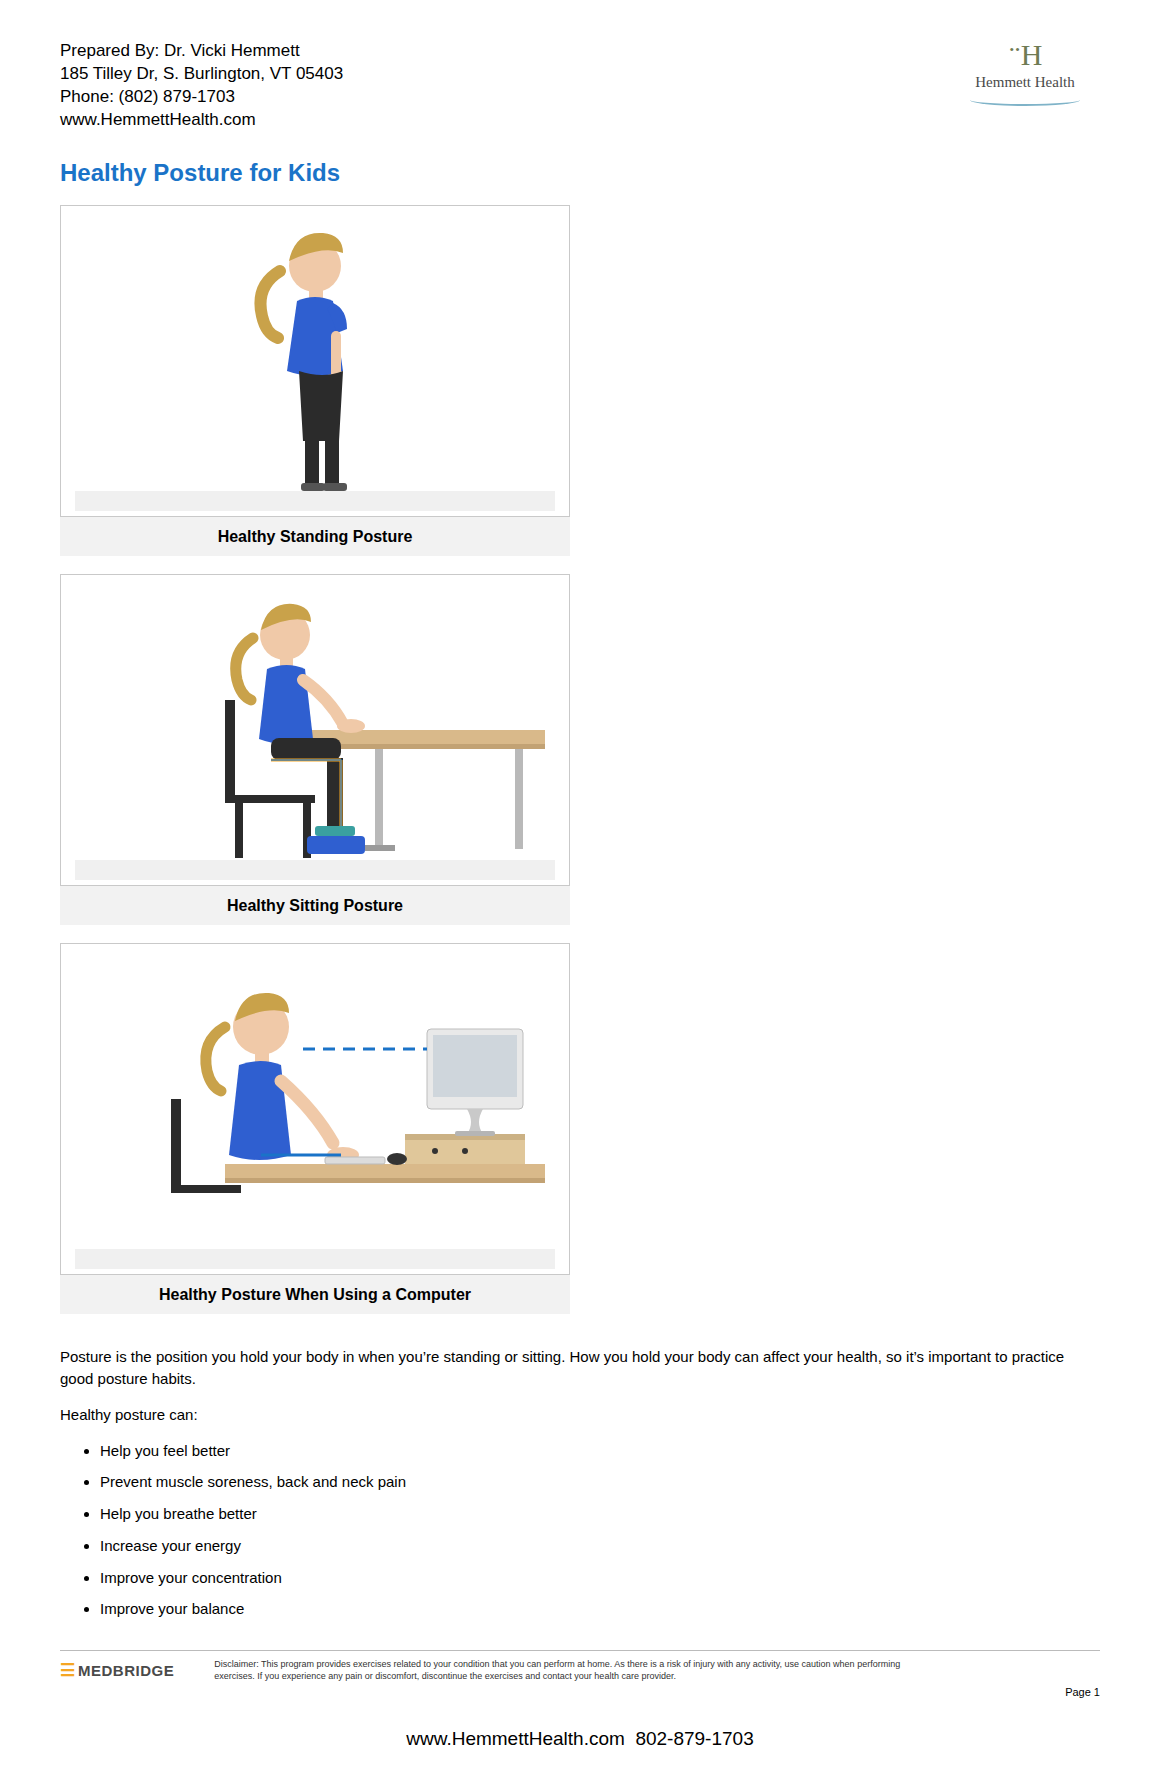Prepared By: Dr. Vicki Hemmett
185 Tilley Dr, S. Burlington, VT 05403
Phone: (802) 879-1703
www.HemmettHealth.com
••H
Hemmett Health
Healthy Posture for Kids
Healthy Standing Posture
Healthy Sitting Posture
Healthy Posture When Using a Computer
Posture is the position you hold your body in when you’re standing or sitting. How you hold your body can affect your health, so it’s important to practice good posture habits.
Healthy posture can:
Help you feel better
Prevent muscle soreness, back and neck pain
Help you breathe better
Increase your energy
Improve your concentration
Improve your balance
☰MEDBRIDGE
Disclaimer: This program provides exercises related to your condition that you can perform at home. As there is a risk of injury with any activity, use caution when performing exercises. If you experience any pain or discomfort, discontinue the exercises and contact your health care provider.
Page 1
www.HemmettHealth.com 802-879-1703